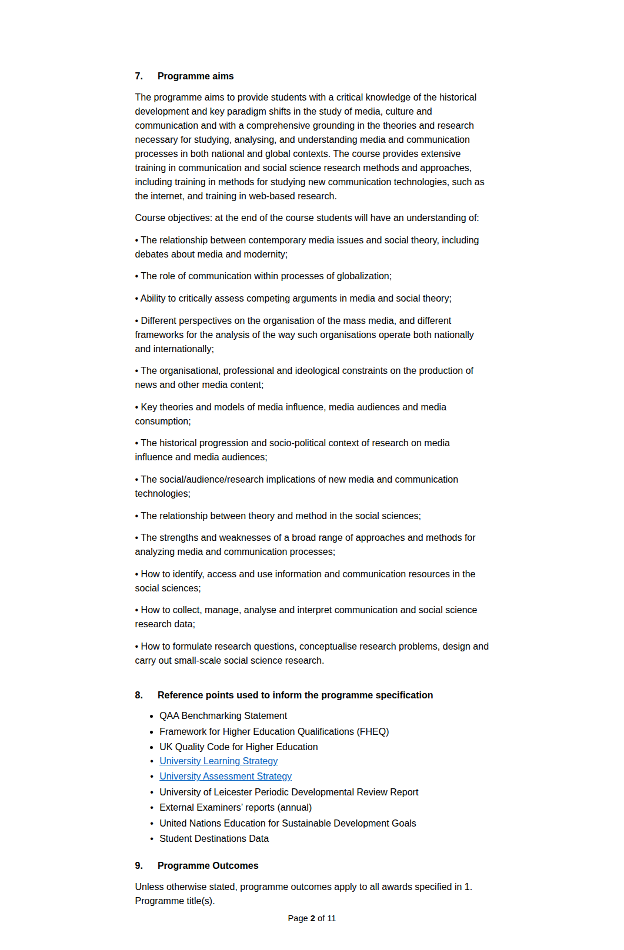7. Programme aims
The programme aims to provide students with a critical knowledge of the historical development and key paradigm shifts in the study of media, culture and communication and with a comprehensive grounding in the theories and research necessary for studying, analysing, and understanding media and communication processes in both national and global contexts. The course provides extensive training in communication and social science research methods and approaches, including training in methods for studying new communication technologies, such as the internet, and training in web-based research.
Course objectives: at the end of the course students will have an understanding of:
• The relationship between contemporary media issues and social theory, including debates about media and modernity;
• The role of communication within processes of globalization;
• Ability to critically assess competing arguments in media and social theory;
• Different perspectives on the organisation of the mass media, and different frameworks for the analysis of the way such organisations operate both nationally and internationally;
• The organisational, professional and ideological constraints on the production of news and other media content;
• Key theories and models of media influence, media audiences and media consumption;
• The historical progression and socio-political context of research on media influence and media audiences;
• The social/audience/research implications of new media and communication technologies;
• The relationship between theory and method in the social sciences;
• The strengths and weaknesses of a broad range of approaches and methods for analyzing media and communication processes;
• How to identify, access and use information and communication resources in the social sciences;
• How to collect, manage, analyse and interpret communication and social science research data;
• How to formulate research questions, conceptualise research problems, design and carry out small-scale social science research.
8. Reference points used to inform the programme specification
QAA Benchmarking Statement
Framework for Higher Education Qualifications (FHEQ)
UK Quality Code for Higher Education
University Learning Strategy
University Assessment Strategy
University of Leicester Periodic Developmental Review Report
External Examiners’ reports (annual)
United Nations Education for Sustainable Development Goals
Student Destinations Data
9. Programme Outcomes
Unless otherwise stated, programme outcomes apply to all awards specified in 1. Programme title(s).
Page 2 of 11